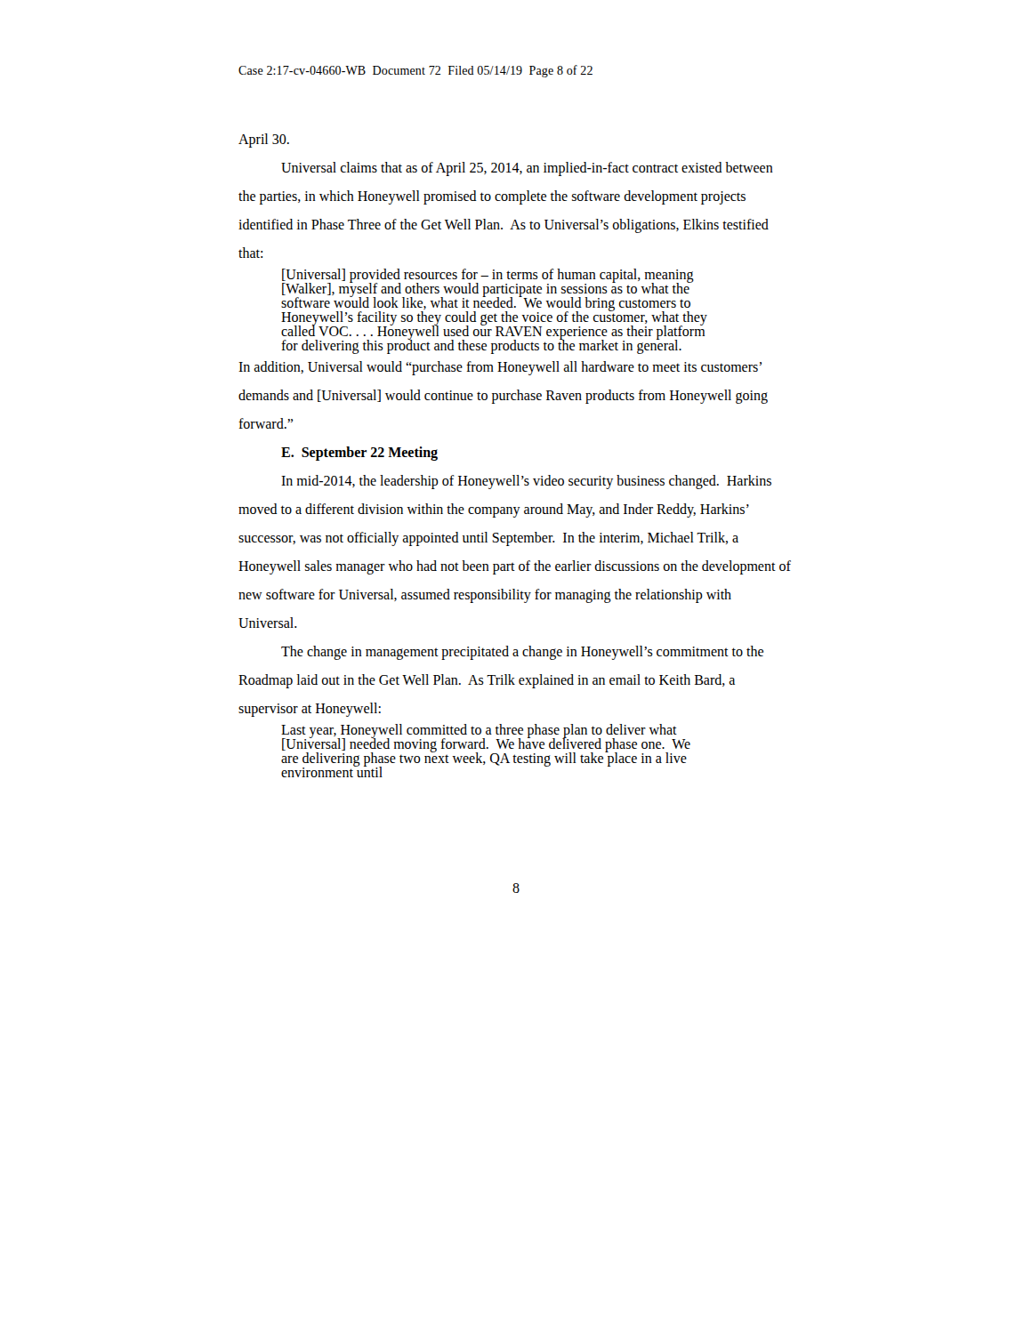Case 2:17-cv-04660-WB Document 72 Filed 05/14/19 Page 8 of 22
April 30.
Universal claims that as of April 25, 2014, an implied-in-fact contract existed between the parties, in which Honeywell promised to complete the software development projects identified in Phase Three of the Get Well Plan. As to Universal’s obligations, Elkins testified that:
[Universal] provided resources for – in terms of human capital, meaning [Walker], myself and others would participate in sessions as to what the software would look like, what it needed. We would bring customers to Honeywell’s facility so they could get the voice of the customer, what they called VOC. . . . Honeywell used our RAVEN experience as their platform for delivering this product and these products to the market in general.
In addition, Universal would “purchase from Honeywell all hardware to meet its customers’ demands and [Universal] would continue to purchase Raven products from Honeywell going forward.”
E. September 22 Meeting
In mid-2014, the leadership of Honeywell’s video security business changed. Harkins moved to a different division within the company around May, and Inder Reddy, Harkins’ successor, was not officially appointed until September. In the interim, Michael Trilk, a Honeywell sales manager who had not been part of the earlier discussions on the development of new software for Universal, assumed responsibility for managing the relationship with Universal.
The change in management precipitated a change in Honeywell’s commitment to the Roadmap laid out in the Get Well Plan. As Trilk explained in an email to Keith Bard, a supervisor at Honeywell:
Last year, Honeywell committed to a three phase plan to deliver what [Universal] needed moving forward. We have delivered phase one. We are delivering phase two next week, QA testing will take place in a live environment until
8